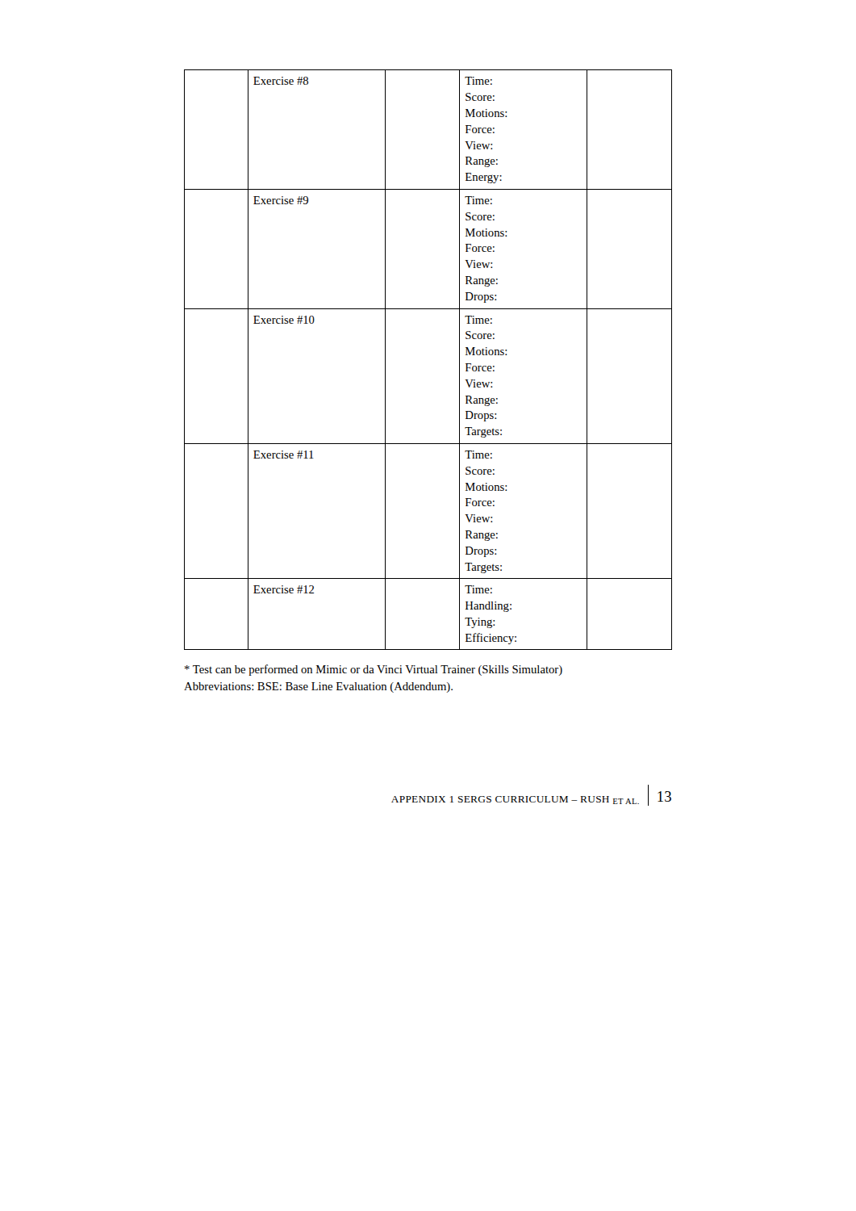| | Exercise #8 | | Time: Score: Motions: Force: View: Range: Energy: | |
| | Exercise #9 | | Time: Score: Motions: Force: View: Range: Drops: | |
| | Exercise #10 | | Time: Score: Motions: Force: View: Range: Drops: Targets: | |
| | Exercise #11 | | Time: Score: Motions: Force: View: Range: Drops: Targets: | |
| | Exercise #12 | | Time: Handling: Tying: Efficiency: | |
* Test can be performed on Mimic or da Vinci Virtual Trainer (Skills Simulator)
Abbreviations: BSE: Base Line Evaluation (Addendum).
Appendix 1 SERGS Curriculum – Rush et al. 13